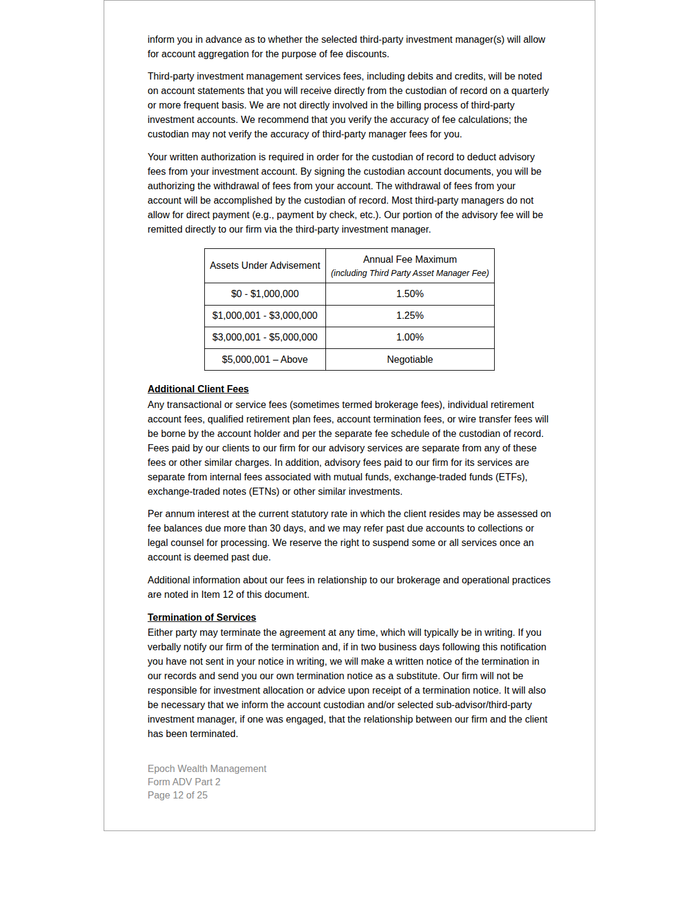inform you in advance as to whether the selected third-party investment manager(s) will allow for account aggregation for the purpose of fee discounts.
Third-party investment management services fees, including debits and credits, will be noted on account statements that you will receive directly from the custodian of record on a quarterly or more frequent basis. We are not directly involved in the billing process of third-party investment accounts. We recommend that you verify the accuracy of fee calculations; the custodian may not verify the accuracy of third-party manager fees for you.
Your written authorization is required in order for the custodian of record to deduct advisory fees from your investment account. By signing the custodian account documents, you will be authorizing the withdrawal of fees from your account. The withdrawal of fees from your account will be accomplished by the custodian of record. Most third-party managers do not allow for direct payment (e.g., payment by check, etc.). Our portion of the advisory fee will be remitted directly to our firm via the third-party investment manager.
| Assets Under Advisement | Annual Fee Maximum (including Third Party Asset Manager Fee) |
| $0 - $1,000,000 | 1.50% |
| $1,000,001 - $3,000,000 | 1.25% |
| $3,000,001 - $5,000,000 | 1.00% |
| $5,000,001 – Above | Negotiable |
Additional Client Fees
Any transactional or service fees (sometimes termed brokerage fees), individual retirement account fees, qualified retirement plan fees, account termination fees, or wire transfer fees will be borne by the account holder and per the separate fee schedule of the custodian of record. Fees paid by our clients to our firm for our advisory services are separate from any of these fees or other similar charges. In addition, advisory fees paid to our firm for its services are separate from internal fees associated with mutual funds, exchange-traded funds (ETFs), exchange-traded notes (ETNs) or other similar investments.
Per annum interest at the current statutory rate in which the client resides may be assessed on fee balances due more than 30 days, and we may refer past due accounts to collections or legal counsel for processing. We reserve the right to suspend some or all services once an account is deemed past due.
Additional information about our fees in relationship to our brokerage and operational practices are noted in Item 12 of this document.
Termination of Services
Either party may terminate the agreement at any time, which will typically be in writing. If you verbally notify our firm of the termination and, if in two business days following this notification you have not sent in your notice in writing, we will make a written notice of the termination in our records and send you our own termination notice as a substitute. Our firm will not be responsible for investment allocation or advice upon receipt of a termination notice. It will also be necessary that we inform the account custodian and/or selected sub-advisor/third-party investment manager, if one was engaged, that the relationship between our firm and the client has been terminated.
Epoch Wealth Management
Form ADV Part 2
Page 12 of 25